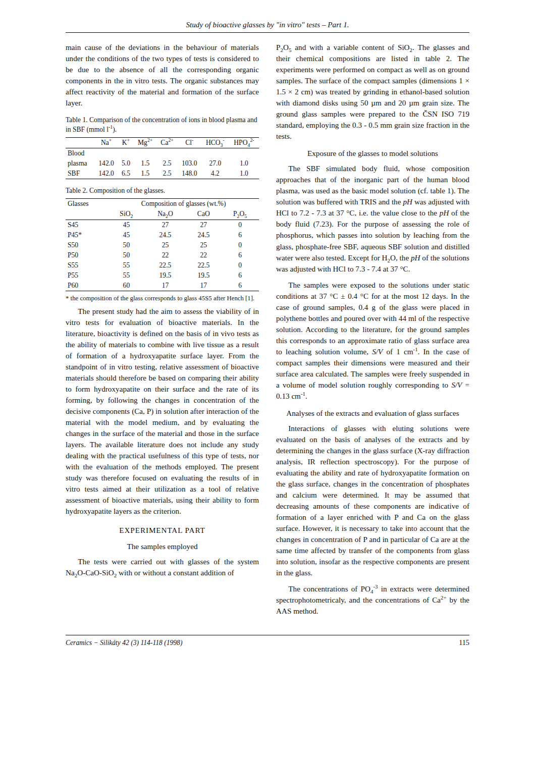Study of bioactive glasses by "in vitro" tests – Part 1.
main cause of the deviations in the behaviour of materials under the conditions of the two types of tests is considered to be due to the absence of all the corresponding organic components in the in vitro tests. The organic substances may affect reactivity of the material and formation of the surface layer.
Table 1. Comparison of the concentration of ions in blood plasma and in SBF (mmol l-1).
| | Na + | K + | Mg 2+ | Ca 2+ | Cl - | HCO 3 - | HPO 4 2- |
| --- | --- | --- | --- | --- | --- | --- | --- |
| Blood | | | | | | | |
| plasma | 142.0 | 5.0 | 1.5 | 2.5 | 103.0 | 27.0 | 1.0 |
| SBF | 142.0 | 6.5 | 1.5 | 2.5 | 148.0 | 4.2 | 1.0 |
Table 2. Composition of the glasses.
| Glasses | Composition of glasses (wt.%) |
| --- | --- |
| | SiO 2 | Na 2 O | CaO | P 2 O 5 |
| S45 | 45 | 27 | 27 | 0 |
| P45* | 45 | 24.5 | 24.5 | 6 |
| S50 | 50 | 25 | 25 | 0 |
| P50 | 50 | 22 | 22 | 6 |
| S55 | 55 | 22.5 | 22.5 | 0 |
| P55 | 55 | 19.5 | 19.5 | 6 |
| P60 | 60 | 17 | 17 | 6 |
* the composition of the glass corresponds to glass 45S5 after Hench [1].
The present study had the aim to assess the viability of in vitro tests for evaluation of bioactive materials. In the literature, bioactivity is defined on the basis of in vivo tests as the ability of materials to combine with live tissue as a result of formation of a hydroxyapatite surface layer. From the standpoint of in vitro testing, relative assessment of bioactive materials should therefore be based on comparing their ability to form hydroxyapatite on their surface and the rate of its forming, by following the changes in concentration of the decisive components (Ca, P) in solution after interaction of the material with the model medium, and by evaluating the changes in the surface of the material and those in the surface layers. The available literature does not include any study dealing with the practical usefulness of this type of tests, nor with the evaluation of the methods employed. The present study was therefore focused on evaluating the results of in vitro tests aimed at their utilization as a tool of relative assessment of bioactive materials, using their ability to form hydroxyapatite layers as the criterion.
Experimental part
The samples employed
The tests were carried out with glasses of the system Na2O-CaO-SiO2 with or without a constant addition of
P2O5 and with a variable content of SiO2. The glasses and their chemical compositions are listed in table 2. The experiments were performed on compact as well as on ground samples. The surface of the compact samples (dimensions 1 × 1.5 × 2 cm) was treated by grinding in ethanol-based solution with diamond disks using 50 µm and 20 µm grain size. The ground glass samples were prepared to the ČSN ISO 719 standard, employing the 0.3 - 0.5 mm grain size fraction in the tests.
Exposure of the glasses to model solutions
The SBF simulated body fluid, whose composition approaches that of the inorganic part of the human blood plasma, was used as the basic model solution (cf. table 1). The solution was buffered with TRIS and the pH was adjusted with HCl to 7.2 - 7.3 at 37 °C, i.e. the value close to the pH of the body fluid (7.23). For the purpose of assessing the role of phosphorus, which passes into solution by leaching from the glass, phosphate-free SBF, aqueous SBF solution and distilled water were also tested. Except for H2O, the pH of the solutions was adjusted with HCl to 7.3 - 7.4 at 37 °C.
The samples were exposed to the solutions under static conditions at 37 °C ± 0.4 °C for at the most 12 days. In the case of ground samples, 0.4 g of the glass were placed in polythene bottles and poured over with 44 ml of the respective solution. According to the literature, for the ground samples this corresponds to an approximate ratio of glass surface area to leaching solution volume, S/V of 1 cm-1. In the case of compact samples their dimensions were measured and their surface area calculated. The samples were freely suspended in a volume of model solution roughly corresponding to S/V = 0.13 cm-1.
Analyses of the extracts and evaluation of glass surfaces
Interactions of glasses with eluting solutions were evaluated on the basis of analyses of the extracts and by determining the changes in the glass surface (X-ray diffraction analysis, IR reflection spectroscopy). For the purpose of evaluating the ability and rate of hydroxyapatite formation on the glass surface, changes in the concentration of phosphates and calcium were determined. It may be assumed that decreasing amounts of these components are indicative of formation of a layer enriched with P and Ca on the glass surface. However, it is necessary to take into account that the changes in concentration of P and in particular of Ca are at the same time affected by transfer of the components from glass into solution, insofar as the respective components are present in the glass.
The concentrations of PO4-3 in extracts were determined spectrophotometricaly, and the concentrations of Ca2+ by the AAS method.
Ceramics − Silikáty 42 (3) 114-118 (1998)
115